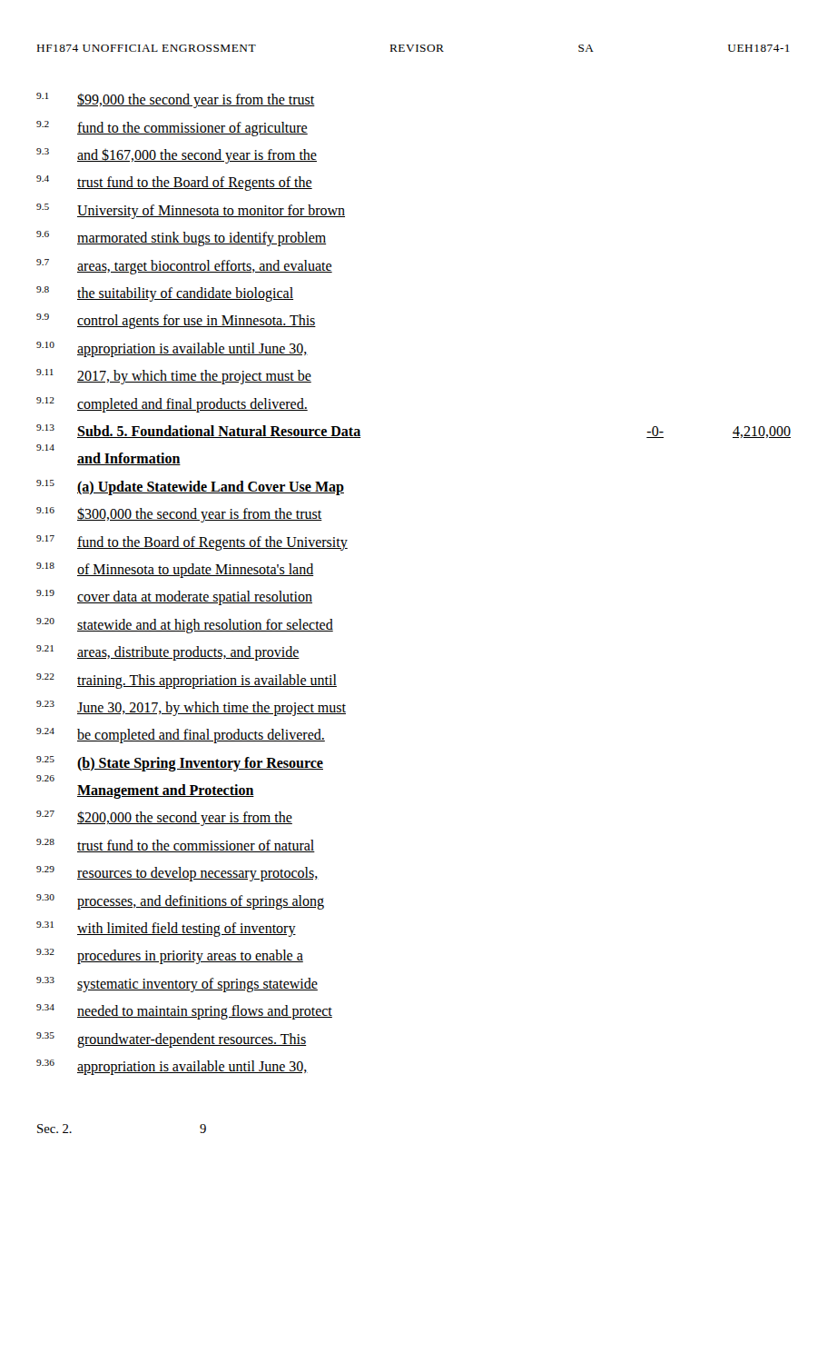HF1874 UNOFFICIAL ENGROSSMENT REVISOR SA UEH1874-1
| 9.1 | $99,000 the second year is from the trust |
| 9.2 | fund to the commissioner of agriculture |
| 9.3 | and $167,000 the second year is from the |
| 9.4 | trust fund to the Board of Regents of the |
| 9.5 | University of Minnesota to monitor for brown |
| 9.6 | marmorated stink bugs to identify problem |
| 9.7 | areas, target biocontrol efforts, and evaluate |
| 9.8 | the suitability of candidate biological |
| 9.9 | control agents for use in Minnesota. This |
| 9.10 | appropriation is available until June 30, |
| 9.11 | 2017, by which time the project must be |
| 9.12 | completed and final products delivered. |
| 9.13 9.14 | Subd. 5. Foundational Natural Resource Data and Information -0- 4,210,000 |
| 9.15 | (a) Update Statewide Land Cover Use Map |
| 9.16 | $300,000 the second year is from the trust |
| 9.17 | fund to the Board of Regents of the University |
| 9.18 | of Minnesota to update Minnesota's land |
| 9.19 | cover data at moderate spatial resolution |
| 9.20 | statewide and at high resolution for selected |
| 9.21 | areas, distribute products, and provide |
| 9.22 | training. This appropriation is available until |
| 9.23 | June 30, 2017, by which time the project must |
| 9.24 | be completed and final products delivered. |
| 9.25 9.26 | (b) State Spring Inventory for Resource Management and Protection |
| 9.27 | $200,000 the second year is from the |
| 9.28 | trust fund to the commissioner of natural |
| 9.29 | resources to develop necessary protocols, |
| 9.30 | processes, and definitions of springs along |
| 9.31 | with limited field testing of inventory |
| 9.32 | procedures in priority areas to enable a |
| 9.33 | systematic inventory of springs statewide |
| 9.34 | needed to maintain spring flows and protect |
| 9.35 | groundwater-dependent resources. This |
| 9.36 | appropriation is available until June 30, |
Sec. 2.
9